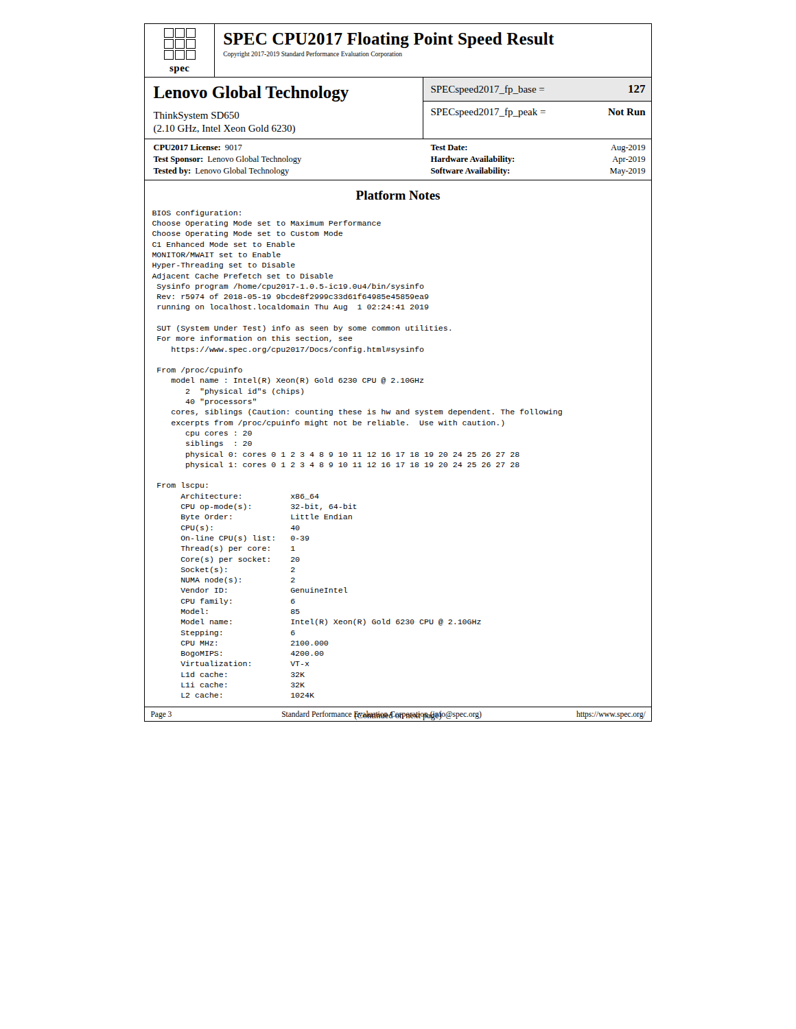spec
SPEC CPU2017 Floating Point Speed Result
Copyright 2017-2019 Standard Performance Evaluation Corporation
Lenovo Global Technology
ThinkSystem SD650
(2.10 GHz, Intel Xeon Gold 6230)
SPECspeed2017_fp_base = 127
SPECspeed2017_fp_peak = Not Run
CPU2017 License: 9017
Test Sponsor: Lenovo Global Technology
Tested by: Lenovo Global Technology
Test Date: Aug-2019
Hardware Availability: Apr-2019
Software Availability: May-2019
Platform Notes
BIOS configuration:
Choose Operating Mode set to Maximum Performance
Choose Operating Mode set to Custom Mode
C1 Enhanced Mode set to Enable
MONITOR/MWAIT set to Enable
Hyper-Threading set to Disable
Adjacent Cache Prefetch set to Disable
 Sysinfo program /home/cpu2017-1.0.5-ic19.0u4/bin/sysinfo
 Rev: r5974 of 2018-05-19 9bcde8f2999c33d61f64985e45859ea9
 running on localhost.localdomain Thu Aug  1 02:24:41 2019

 SUT (System Under Test) info as seen by some common utilities.
 For more information on this section, see
    https://www.spec.org/cpu2017/Docs/config.html#sysinfo

 From /proc/cpuinfo
    model name : Intel(R) Xeon(R) Gold 6230 CPU @ 2.10GHz
       2  "physical id"s (chips)
       40 "processors"
    cores, siblings (Caution: counting these is hw and system dependent. The following
    excerpts from /proc/cpuinfo might not be reliable.  Use with caution.)
       cpu cores : 20
       siblings  : 20
       physical 0: cores 0 1 2 3 4 8 9 10 11 12 16 17 18 19 20 24 25 26 27 28
       physical 1: cores 0 1 2 3 4 8 9 10 11 12 16 17 18 19 20 24 25 26 27 28

 From lscpu:
      Architecture:          x86_64
      CPU op-mode(s):        32-bit, 64-bit
      Byte Order:            Little Endian
      CPU(s):                40
      On-line CPU(s) list:   0-39
      Thread(s) per core:    1
      Core(s) per socket:    20
      Socket(s):             2
      NUMA node(s):          2
      Vendor ID:             GenuineIntel
      CPU family:            6
      Model:                 85
      Model name:            Intel(R) Xeon(R) Gold 6230 CPU @ 2.10GHz
      Stepping:              6
      CPU MHz:               2100.000
      BogoMIPS:              4200.00
      Virtualization:        VT-x
      L1d cache:             32K
      L1i cache:             32K
      L2 cache:              1024K
(Continued on next page)
Page 3
Standard Performance Evaluation Corporation (info@spec.org)
https://www.spec.org/